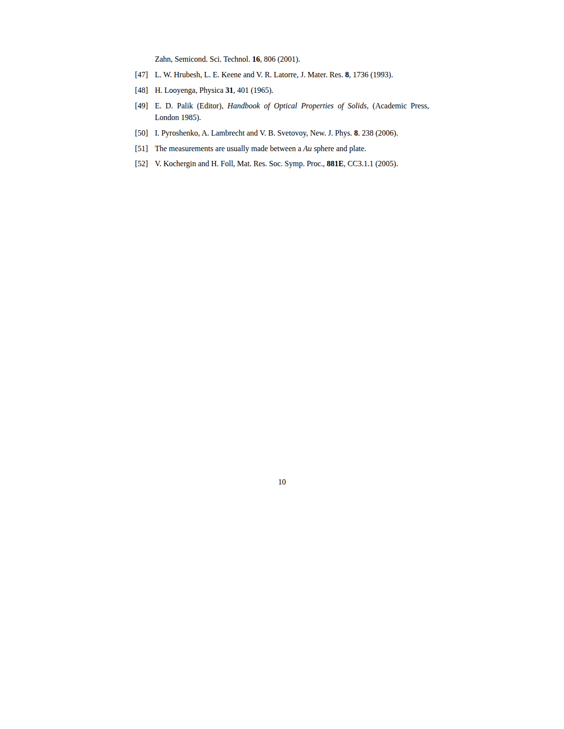Zahn, Semicond. Sci. Technol. 16, 806 (2001).
[47] L. W. Hrubesh, L. E. Keene and V. R. Latorre, J. Mater. Res. 8, 1736 (1993).
[48] H. Looyenga, Physica 31, 401 (1965).
[49] E. D. Palik (Editor), Handbook of Optical Properties of Solids, (Academic Press, London 1985).
[50] I. Pyroshenko, A. Lambrecht and V. B. Svetovoy, New. J. Phys. 8. 238 (2006).
[51] The measurements are usually made between a Au sphere and plate.
[52] V. Kochergin and H. Foll, Mat. Res. Soc. Symp. Proc., 881E, CC3.1.1 (2005).
10